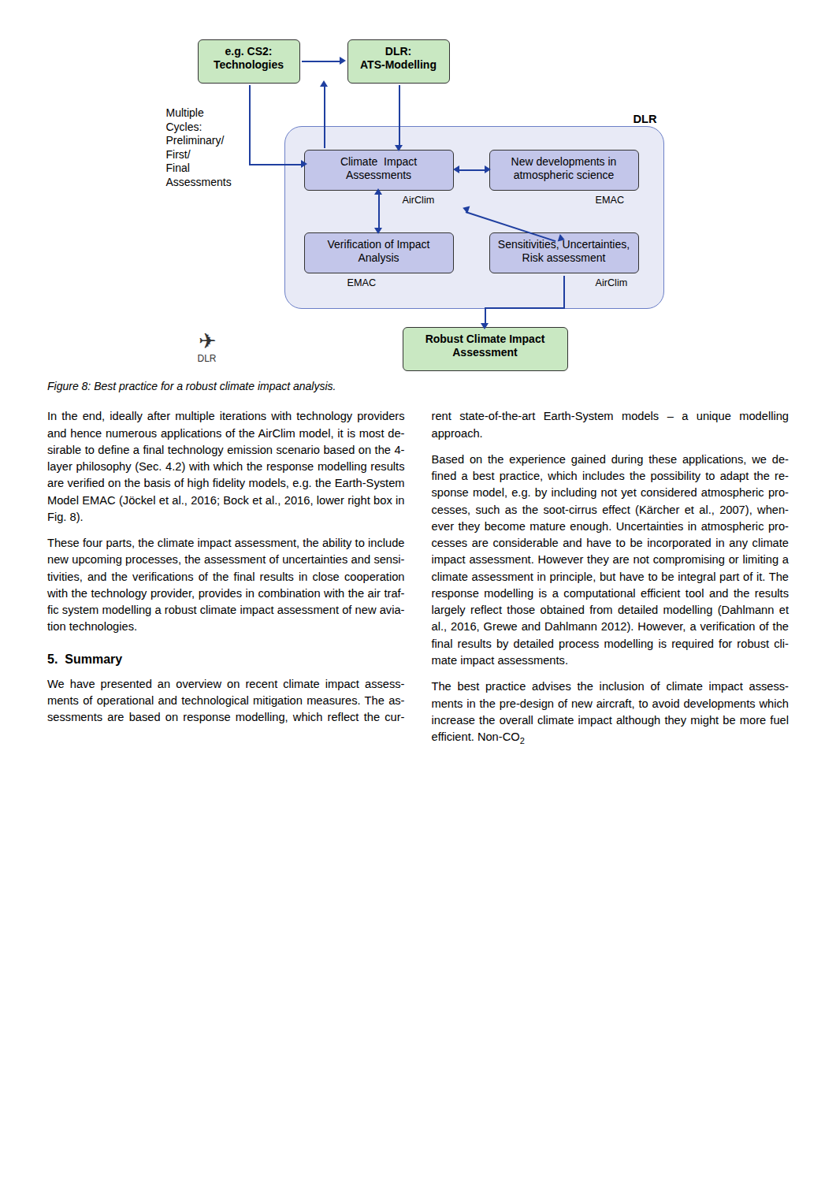DLR
e.g. CS2:
Technologies
DLR:
ATS-Modelling
Climate Impact
Assessments
New developments in
atmospheric science
Verification of Impact
Analysis
Sensitivities, Uncertainties,
Risk assessment
Robust Climate Impact
Assessment
AirClim EMAC EMAC AirClim
Multiple
Cycles:
Preliminary/
First/
Final
Assessments
✈
DLR
Figure 8: Best practice for a robust climate impact analysis.
In the end, ideally after multiple iterations with technology providers and hence numerous applications of the AirClim model, it is most desirable to define a final technology emission scenario based on the 4-layer philosophy (Sec. 4.2) with which the response modelling results are verified on the basis of high fidelity models, e.g. the Earth-System Model EMAC (Jöckel et al., 2016; Bock et al., 2016, lower right box in Fig. 8).
These four parts, the climate impact assessment, the ability to include new upcoming processes, the assessment of uncertainties and sensitivities, and the verifications of the final results in close cooperation with the technology provider, provides in combination with the air traffic system modelling a robust climate impact assessment of new aviation technologies.
5. Summary
We have presented an overview on recent climate impact assessments of operational and technological mitigation measures. The assessments are based on response modelling, which reflect the current state-of-the-art Earth-System models – a unique modelling approach.
Based on the experience gained during these applications, we defined a best practice, which includes the possibility to adapt the response model, e.g. by including not yet considered atmospheric processes, such as the soot-cirrus effect (Kärcher et al., 2007), whenever they become mature enough. Uncertainties in atmospheric processes are considerable and have to be incorporated in any climate impact assessment. However they are not compromising or limiting a climate assessment in principle, but have to be integral part of it. The response modelling is a computational efficient tool and the results largely reflect those obtained from detailed modelling (Dahlmann et al., 2016, Grewe and Dahlmann 2012). However, a verification of the final results by detailed process modelling is required for robust climate impact assessments.
The best practice advises the inclusion of climate impact assessments in the pre-design of new aircraft, to avoid developments which increase the overall climate impact although they might be more fuel efficient. Non-CO2